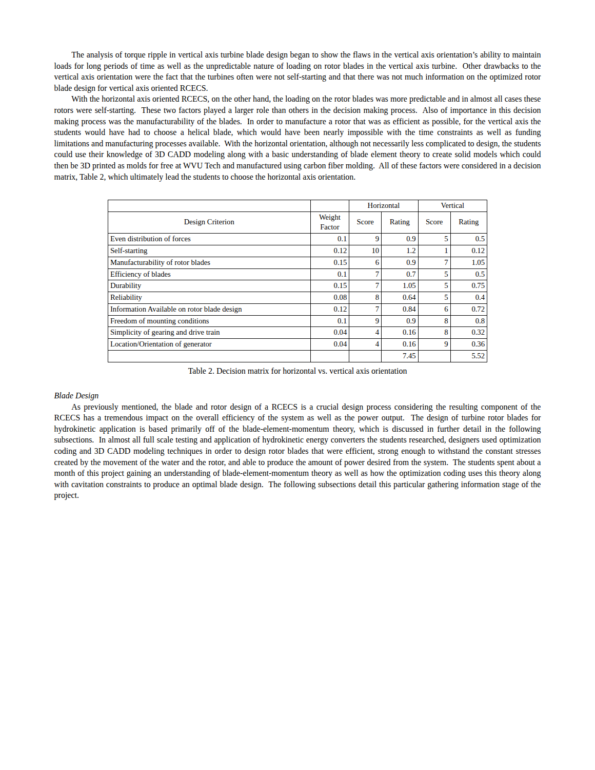The analysis of torque ripple in vertical axis turbine blade design began to show the flaws in the vertical axis orientation’s ability to maintain loads for long periods of time as well as the unpredictable nature of loading on rotor blades in the vertical axis turbine. Other drawbacks to the vertical axis orientation were the fact that the turbines often were not self-starting and that there was not much information on the optimized rotor blade design for vertical axis oriented RCECS.
With the horizontal axis oriented RCECS, on the other hand, the loading on the rotor blades was more predictable and in almost all cases these rotors were self-starting. These two factors played a larger role than others in the decision making process. Also of importance in this decision making process was the manufacturability of the blades. In order to manufacture a rotor that was as efficient as possible, for the vertical axis the students would have had to choose a helical blade, which would have been nearly impossible with the time constraints as well as funding limitations and manufacturing processes available. With the horizontal orientation, although not necessarily less complicated to design, the students could use their knowledge of 3D CADD modeling along with a basic understanding of blade element theory to create solid models which could then be 3D printed as molds for free at WVU Tech and manufactured using carbon fiber molding. All of these factors were considered in a decision matrix, Table 2, which ultimately lead the students to choose the horizontal axis orientation.
| | | Horizontal | Vertical |
| Design Criterion | Weight Factor | Score | Rating | Score | Rating |
| Even distribution of forces | 0.1 | 9 | 0.9 | 5 | 0.5 |
| Self-starting | 0.12 | 10 | 1.2 | 1 | 0.12 |
| Manufacturability of rotor blades | 0.15 | 6 | 0.9 | 7 | 1.05 |
| Efficiency of blades | 0.1 | 7 | 0.7 | 5 | 0.5 |
| Durability | 0.15 | 7 | 1.05 | 5 | 0.75 |
| Reliability | 0.08 | 8 | 0.64 | 5 | 0.4 |
| Information Available on rotor blade design | 0.12 | 7 | 0.84 | 6 | 0.72 |
| Freedom of mounting conditions | 0.1 | 9 | 0.9 | 8 | 0.8 |
| Simplicity of gearing and drive train | 0.04 | 4 | 0.16 | 8 | 0.32 |
| Location/Orientation of generator | 0.04 | 4 | 0.16 | 9 | 0.36 |
| | | | 7.45 | | 5.52 |
Table 2. Decision matrix for horizontal vs. vertical axis orientation
Blade Design
As previously mentioned, the blade and rotor design of a RCECS is a crucial design process considering the resulting component of the RCECS has a tremendous impact on the overall efficiency of the system as well as the power output. The design of turbine rotor blades for hydrokinetic application is based primarily off of the blade-element-momentum theory, which is discussed in further detail in the following subsections. In almost all full scale testing and application of hydrokinetic energy converters the students researched, designers used optimization coding and 3D CADD modeling techniques in order to design rotor blades that were efficient, strong enough to withstand the constant stresses created by the movement of the water and the rotor, and able to produce the amount of power desired from the system. The students spent about a month of this project gaining an understanding of blade-element-momentum theory as well as how the optimization coding uses this theory along with cavitation constraints to produce an optimal blade design. The following subsections detail this particular gathering information stage of the project.